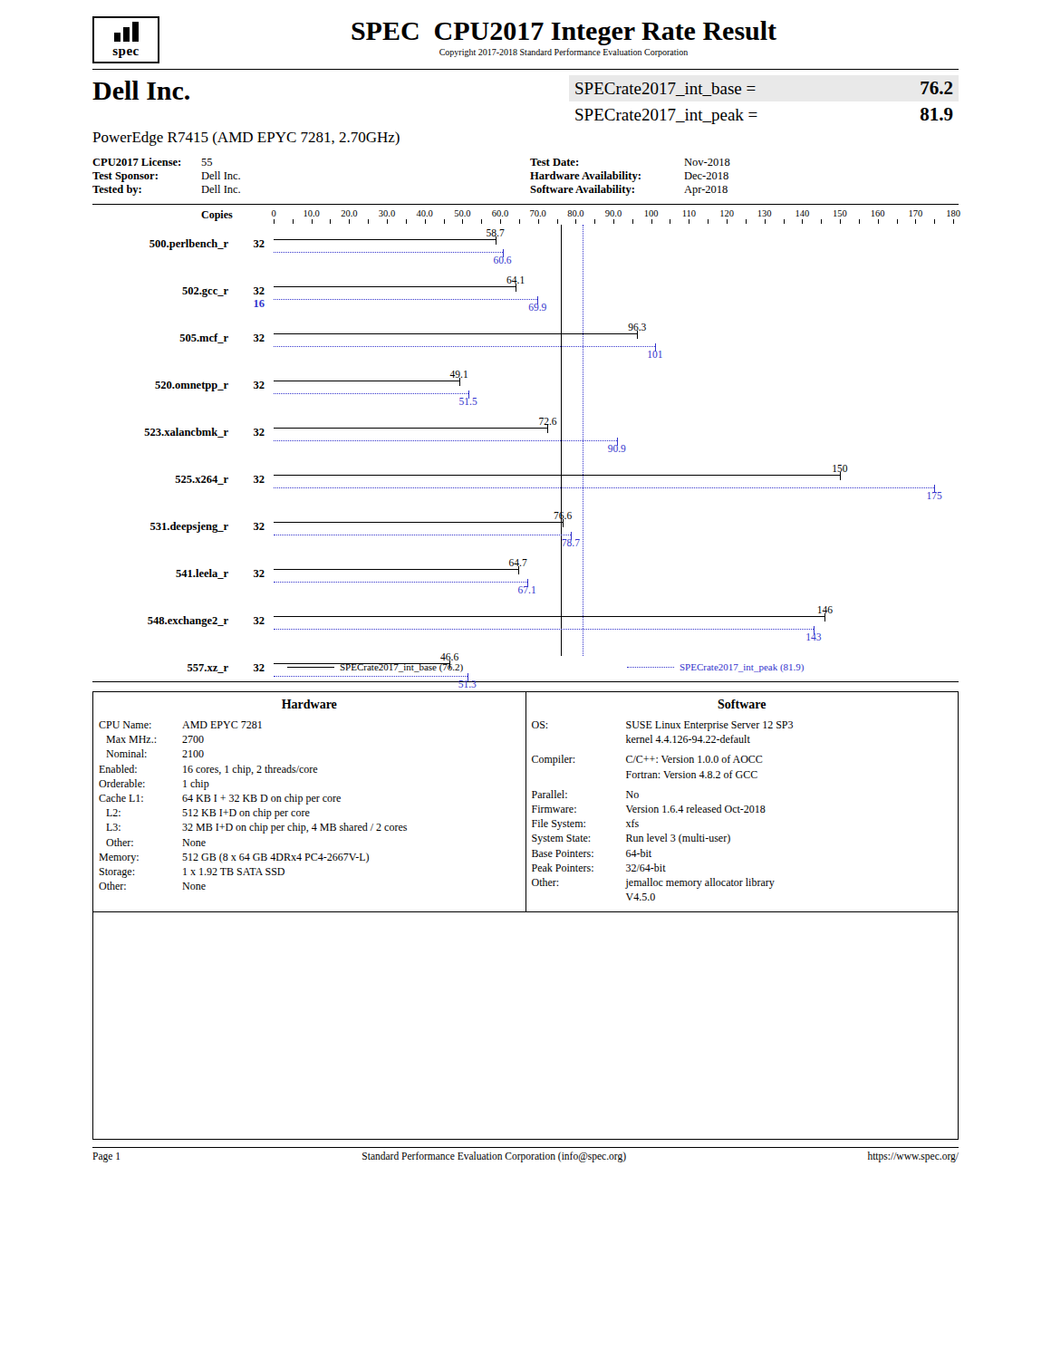spec
SPEC CPU2017 Integer Rate Result
Copyright 2017-2018 Standard Performance Evaluation Corporation
Dell Inc.
PowerEdge R7415 (AMD EPYC 7281, 2.70GHz)
SPECrate2017_int_base = 76.2
SPECrate2017_int_peak = 81.9
CPU2017 License: 55
Test Sponsor: Dell Inc.
Tested by: Dell Inc.
Test Date: Nov-2018
Hardware Availability: Dec-2018
Software Availability: Apr-2018
Copies
0 10.0 20.0 30.0 40.0 50.0 60.0 70.0 80.0 90.0 100 110 120 130 140 150 160 170 180
500.perlbench_r
32
58.7
60.6
502.gcc_r
32
16
64.1
69.9
505.mcf_r
32
96.3
101
520.omnetpp_r
32
49.1
51.5
523.xalancbmk_r
32
72.6
90.9
525.x264_r
32
150
175
531.deepsjeng_r
32
76.6
78.7
541.leela_r
32
64.7
67.1
548.exchange2_r
32
146
143
557.xz_r
32
46.6
51.3
SPECrate2017_int_base (76.2)
SPECrate2017_int_peak (81.9)
Hardware
CPU Name: AMD EPYC 7281
Max MHz.: 2700
Nominal: 2100
Enabled: 16 cores, 1 chip, 2 threads/core
Orderable: 1 chip
Cache L1: 64 KB I + 32 KB D on chip per core
L2: 512 KB I+D on chip per core
L3: 32 MB I+D on chip per chip, 4 MB shared / 2 cores
Other: None
Memory: 512 GB (8 x 64 GB 4DRx4 PC4-2667V-L)
Storage: 1 x 1.92 TB SATA SSD
Other: None
Software
OS: SUSE Linux Enterprise Server 12 SP3
kernel 4.4.126-94.22-default
Compiler: C/C++: Version 1.0.0 of AOCC
Fortran: Version 4.8.2 of GCC
Parallel: No
Firmware: Version 1.6.4 released Oct-2018
File System: xfs
System State: Run level 3 (multi-user)
Base Pointers: 64-bit
Peak Pointers: 32/64-bit
Other: jemalloc memory allocator library
V4.5.0
Page 1
Standard Performance Evaluation Corporation (info@spec.org)
https://www.spec.org/